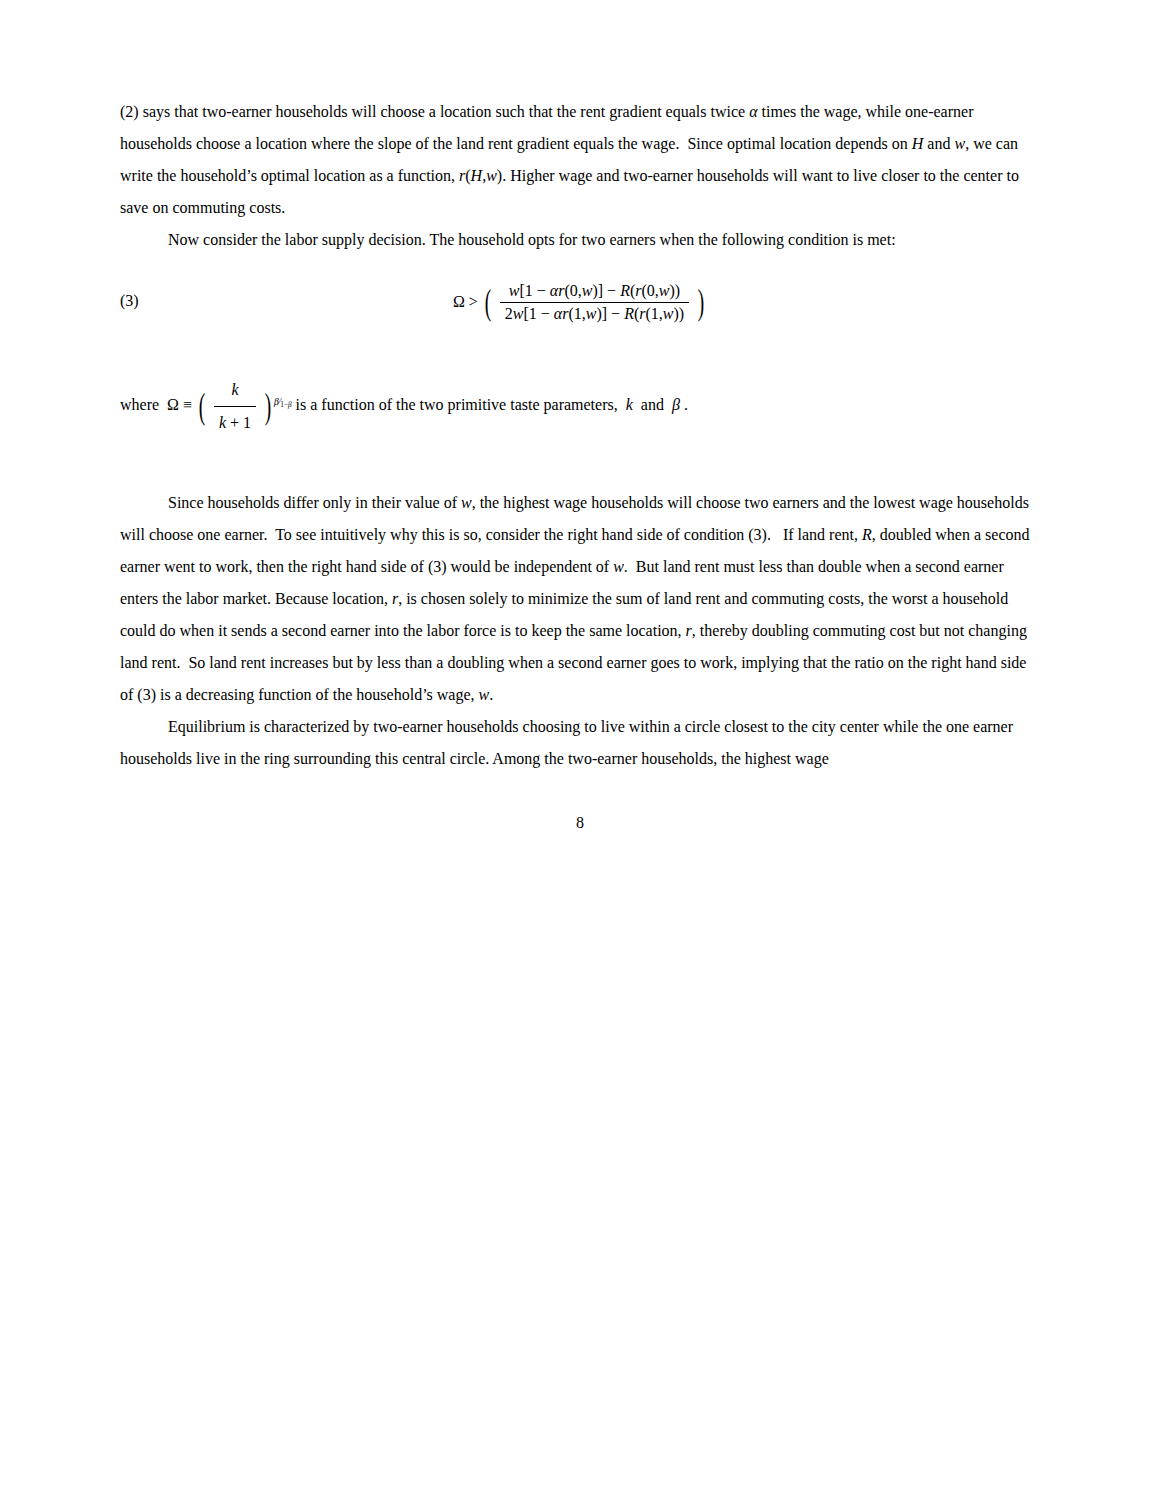(2) says that two-earner households will choose a location such that the rent gradient equals twice α times the wage, while one-earner households choose a location where the slope of the land rent gradient equals the wage. Since optimal location depends on H and w, we can write the household’s optimal location as a function, r(H,w). Higher wage and two-earner households will want to live closer to the center to save on commuting costs.
Now consider the labor supply decision. The household opts for two earners when the following condition is met:
(3)
Ω > ( w[1 − αr(0,w)] − R(r(0,w)) 2w[1 − αr(1,w)] − R(r(1,w)) )
where Ω ≡ ( k k + 1 )β⁄1−β is a function of the two primitive taste parameters, k and β .
Since households differ only in their value of w, the highest wage households will choose two earners and the lowest wage households will choose one earner. To see intuitively why this is so, consider the right hand side of condition (3). If land rent, R, doubled when a second earner went to work, then the right hand side of (3) would be independent of w. But land rent must less than double when a second earner enters the labor market. Because location, r, is chosen solely to minimize the sum of land rent and commuting costs, the worst a household could do when it sends a second earner into the labor force is to keep the same location, r, thereby doubling commuting cost but not changing land rent. So land rent increases but by less than a doubling when a second earner goes to work, implying that the ratio on the right hand side of (3) is a decreasing function of the household’s wage, w.
Equilibrium is characterized by two-earner households choosing to live within a circle closest to the city center while the one earner households live in the ring surrounding this central circle. Among the two-earner households, the highest wage
8